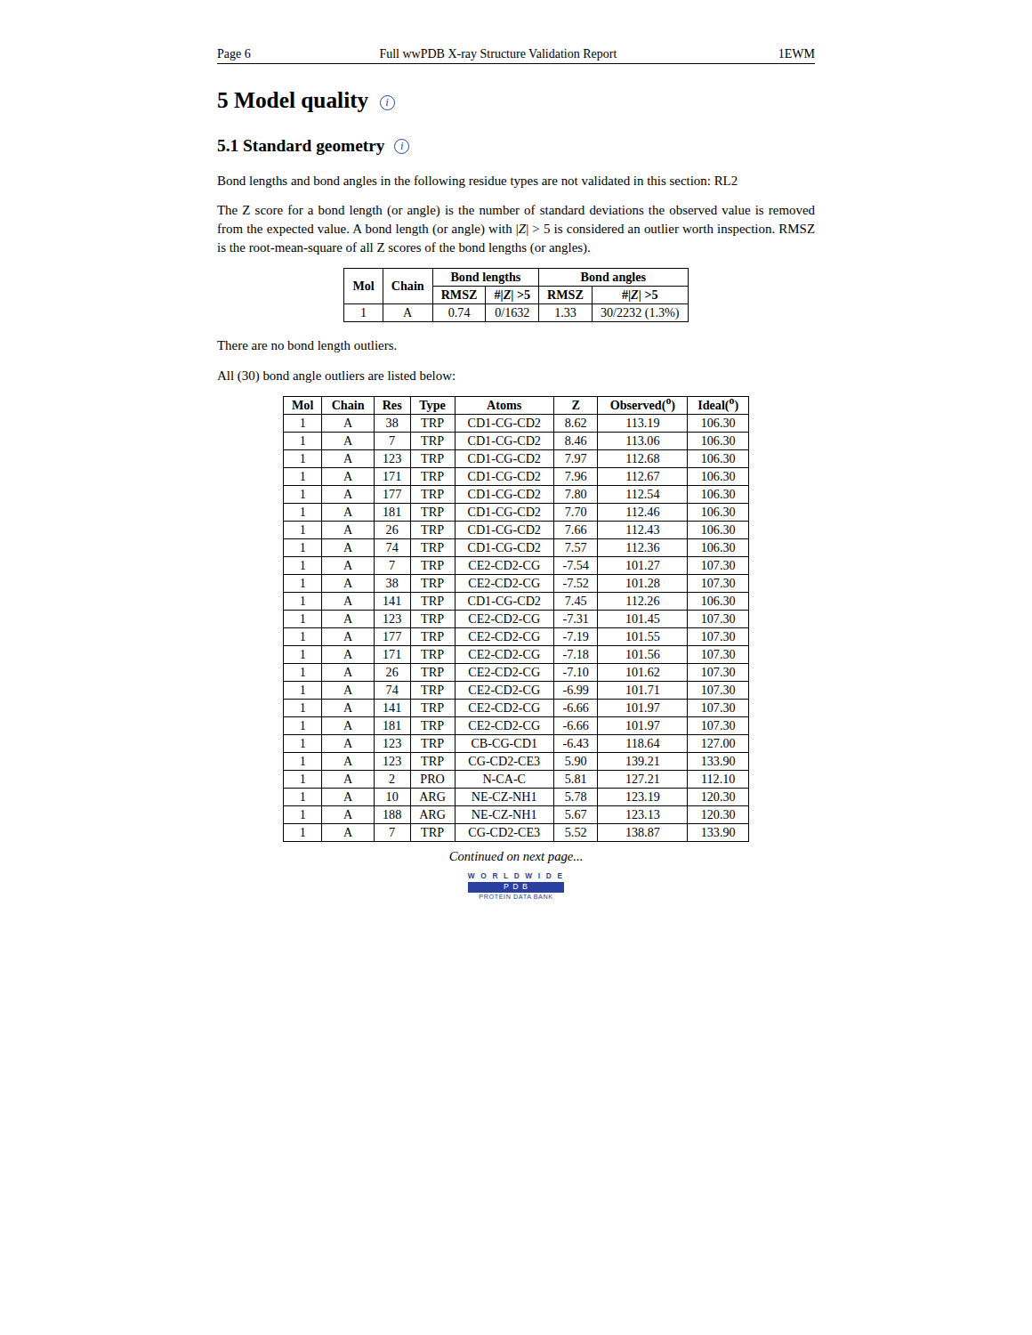Page 6
Full wwPDB X-ray Structure Validation Report
1EWM
5 Model quality i
5.1 Standard geometry i
Bond lengths and bond angles in the following residue types are not validated in this section: RL2
The Z score for a bond length (or angle) is the number of standard deviations the observed value is removed from the expected value. A bond length (or angle) with |Z| > 5 is considered an outlier worth inspection. RMSZ is the root-mean-square of all Z scores of the bond lengths (or angles).
| Mol | Chain | Bond lengths | Bond angles |
| --- | --- | --- | --- |
| RMSZ | #/ Z / >5 | RMSZ | #/ Z / >5 |
| 1 | A | 0.74 | 0/1632 | 1.33 | 30/2232 (1.3%) |
There are no bond length outliers.
All (30) bond angle outliers are listed below:
| Mol | Chain | Res | Type | Atoms | Z | Observed( o ) | Ideal( o ) |
| --- | --- | --- | --- | --- | --- | --- | --- |
| 1 | A | 38 | TRP | CD1-CG-CD2 | 8.62 | 113.19 | 106.30 |
| 1 | A | 7 | TRP | CD1-CG-CD2 | 8.46 | 113.06 | 106.30 |
| 1 | A | 123 | TRP | CD1-CG-CD2 | 7.97 | 112.68 | 106.30 |
| 1 | A | 171 | TRP | CD1-CG-CD2 | 7.96 | 112.67 | 106.30 |
| 1 | A | 177 | TRP | CD1-CG-CD2 | 7.80 | 112.54 | 106.30 |
| 1 | A | 181 | TRP | CD1-CG-CD2 | 7.70 | 112.46 | 106.30 |
| 1 | A | 26 | TRP | CD1-CG-CD2 | 7.66 | 112.43 | 106.30 |
| 1 | A | 74 | TRP | CD1-CG-CD2 | 7.57 | 112.36 | 106.30 |
| 1 | A | 7 | TRP | CE2-CD2-CG | -7.54 | 101.27 | 107.30 |
| 1 | A | 38 | TRP | CE2-CD2-CG | -7.52 | 101.28 | 107.30 |
| 1 | A | 141 | TRP | CD1-CG-CD2 | 7.45 | 112.26 | 106.30 |
| 1 | A | 123 | TRP | CE2-CD2-CG | -7.31 | 101.45 | 107.30 |
| 1 | A | 177 | TRP | CE2-CD2-CG | -7.19 | 101.55 | 107.30 |
| 1 | A | 171 | TRP | CE2-CD2-CG | -7.18 | 101.56 | 107.30 |
| 1 | A | 26 | TRP | CE2-CD2-CG | -7.10 | 101.62 | 107.30 |
| 1 | A | 74 | TRP | CE2-CD2-CG | -6.99 | 101.71 | 107.30 |
| 1 | A | 141 | TRP | CE2-CD2-CG | -6.66 | 101.97 | 107.30 |
| 1 | A | 181 | TRP | CE2-CD2-CG | -6.66 | 101.97 | 107.30 |
| 1 | A | 123 | TRP | CB-CG-CD1 | -6.43 | 118.64 | 127.00 |
| 1 | A | 123 | TRP | CG-CD2-CE3 | 5.90 | 139.21 | 133.90 |
| 1 | A | 2 | PRO | N-CA-C | 5.81 | 127.21 | 112.10 |
| 1 | A | 10 | ARG | NE-CZ-NH1 | 5.78 | 123.19 | 120.30 |
| 1 | A | 188 | ARG | NE-CZ-NH1 | 5.67 | 123.13 | 120.30 |
| 1 | A | 7 | TRP | CG-CD2-CE3 | 5.52 | 138.87 | 133.90 |
Continued on next page...
W O R L D W I D E
P D B
PROTEIN DATA BANK